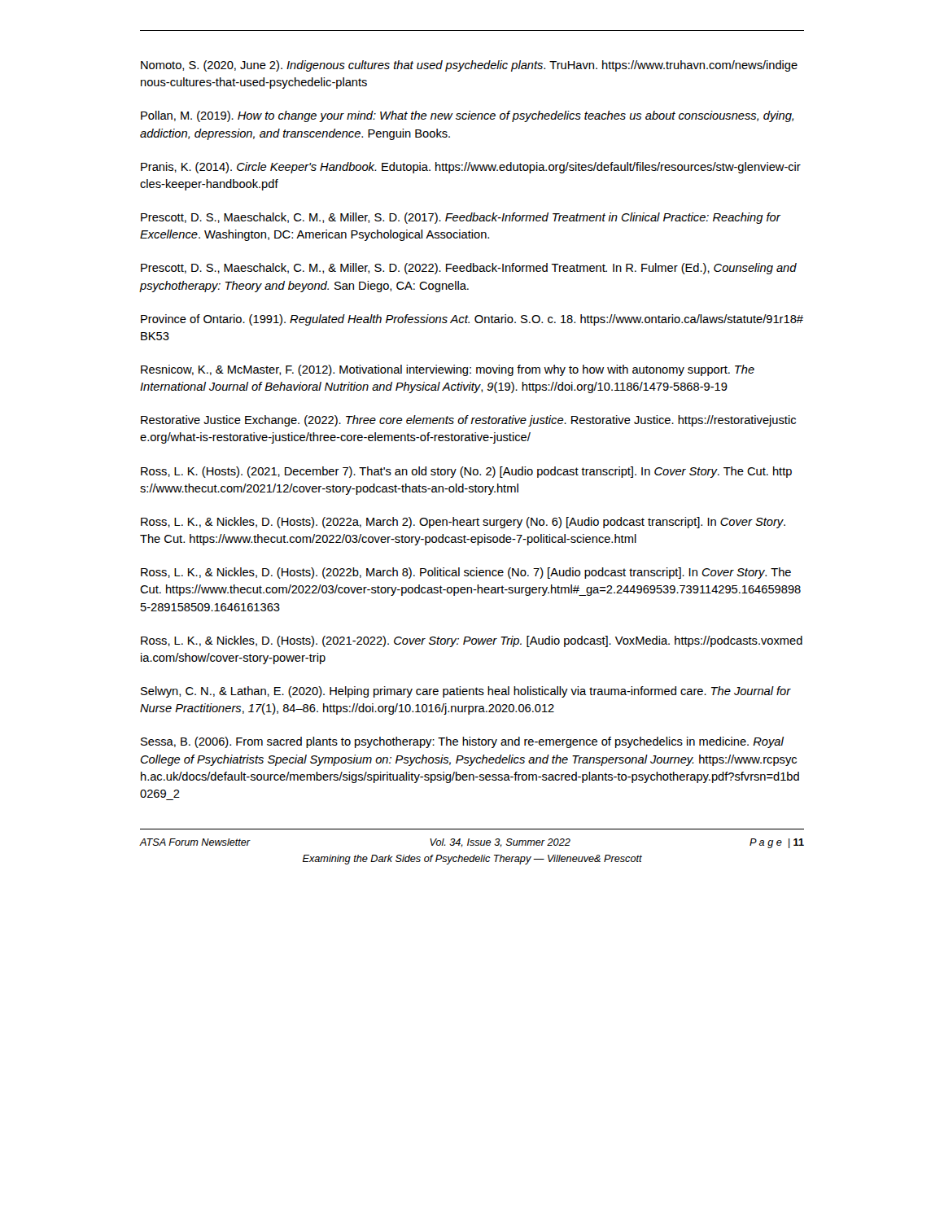Nomoto, S. (2020, June 2). Indigenous cultures that used psychedelic plants. TruHavn. https://www.truhavn.com/news/indigenous-cultures-that-used-psychedelic-plants
Pollan, M. (2019). How to change your mind: What the new science of psychedelics teaches us about consciousness, dying, addiction, depression, and transcendence. Penguin Books.
Pranis, K. (2014). Circle Keeper's Handbook. Edutopia. https://www.edutopia.org/sites/default/files/resources/stw-glenview-circles-keeper-handbook.pdf
Prescott, D. S., Maeschalck, C. M., & Miller, S. D. (2017). Feedback-Informed Treatment in Clinical Practice: Reaching for Excellence. Washington, DC: American Psychological Association.
Prescott, D. S., Maeschalck, C. M., & Miller, S. D. (2022). Feedback-Informed Treatment. In R. Fulmer (Ed.), Counseling and psychotherapy: Theory and beyond. San Diego, CA: Cognella.
Province of Ontario. (1991). Regulated Health Professions Act. Ontario. S.O. c. 18. https://www.ontario.ca/laws/statute/91r18#BK53
Resnicow, K., & McMaster, F. (2012). Motivational interviewing: moving from why to how with autonomy support. The International Journal of Behavioral Nutrition and Physical Activity, 9(19). https://doi.org/10.1186/1479-5868-9-19
Restorative Justice Exchange. (2022). Three core elements of restorative justice. Restorative Justice. https://restorativejustice.org/what-is-restorative-justice/three-core-elements-of-restorative-justice/
Ross, L. K. (Hosts). (2021, December 7). That's an old story (No. 2) [Audio podcast transcript]. In Cover Story. The Cut. https://www.thecut.com/2021/12/cover-story-podcast-thats-an-old-story.html
Ross, L. K., & Nickles, D. (Hosts). (2022a, March 2). Open-heart surgery (No. 6) [Audio podcast transcript]. In Cover Story. The Cut. https://www.thecut.com/2022/03/cover-story-podcast-episode-7-political-science.html
Ross, L. K., & Nickles, D. (Hosts). (2022b, March 8). Political science (No. 7) [Audio podcast transcript]. In Cover Story. The Cut. https://www.thecut.com/2022/03/cover-story-podcast-open-heart-surgery.html#_ga=2.244969539.739114295.1646598985-289158509.1646161363
Ross, L. K., & Nickles, D. (Hosts). (2021-2022). Cover Story: Power Trip. [Audio podcast]. VoxMedia. https://podcasts.voxmedia.com/show/cover-story-power-trip
Selwyn, C. N., & Lathan, E. (2020). Helping primary care patients heal holistically via trauma-informed care. The Journal for Nurse Practitioners, 17(1), 84–86. https://doi.org/10.1016/j.nurpra.2020.06.012
Sessa, B. (2006). From sacred plants to psychotherapy: The history and re-emergence of psychedelics in medicine. Royal College of Psychiatrists Special Symposium on: Psychosis, Psychedelics and the Transpersonal Journey. https://www.rcpsych.ac.uk/docs/default-source/members/sigs/spirituality-spsig/ben-sessa-from-sacred-plants-to-psychotherapy.pdf?sfvrsn=d1bd0269_2
ATSA Forum Newsletter Vol. 34, Issue 3, Summer 2022 P a g e | 11
Examining the Dark Sides of Psychedelic Therapy — Villeneuve& Prescott